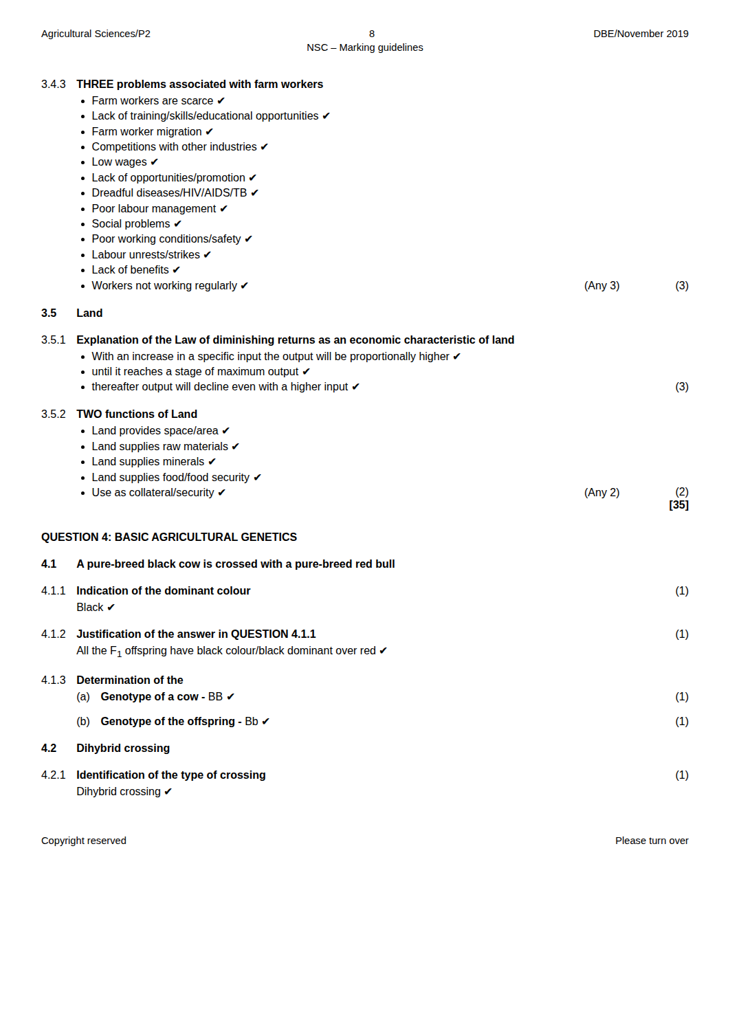Agricultural Sciences/P2
8
DBE/November 2019
NSC – Marking guidelines
3.4.3
THREE problems associated with farm workers
Farm workers are scarce
Lack of training/skills/educational opportunities
Farm worker migration
Competitions with other industries
Low wages
Lack of opportunities/promotion
Dreadful diseases/HIV/AIDS/TB
Poor labour management
Social problems
Poor working conditions/safety
Labour unrests/strikes
Lack of benefits
Workers not working regularly
(Any 3)
(3)
3.5
Land
3.5.1
Explanation of the Law of diminishing returns as an economic characteristic of land
With an increase in a specific input the output will be proportionally higher ✔
until it reaches a stage of maximum output
thereafter output will decline even with a higher input
(3)
3.5.2
TWO functions of Land
Land provides space/area
Land supplies raw materials
Land supplies minerals
Land supplies food/food security
Use as collateral/security
(Any 2)
(2)
[35]
QUESTION 4: BASIC AGRICULTURAL GENETICS
4.1
A pure-breed black cow is crossed with a pure-breed red bull
4.1.1
Indication of the dominant colour
Black
(1)
4.1.2
Justification of the answer in QUESTION 4.1.1
All the F1 offspring have black colour/black dominant over red ✔
(1)
4.1.3
Determination of the
(a) Genotype of a cow - BB ✔
(1)
(b) Genotype of the offspring - Bb ✔
(1)
4.2
Dihybrid crossing
4.2.1
Identification of the type of crossing
Dihybrid crossing
(1)
Copyright reserved
Please turn over